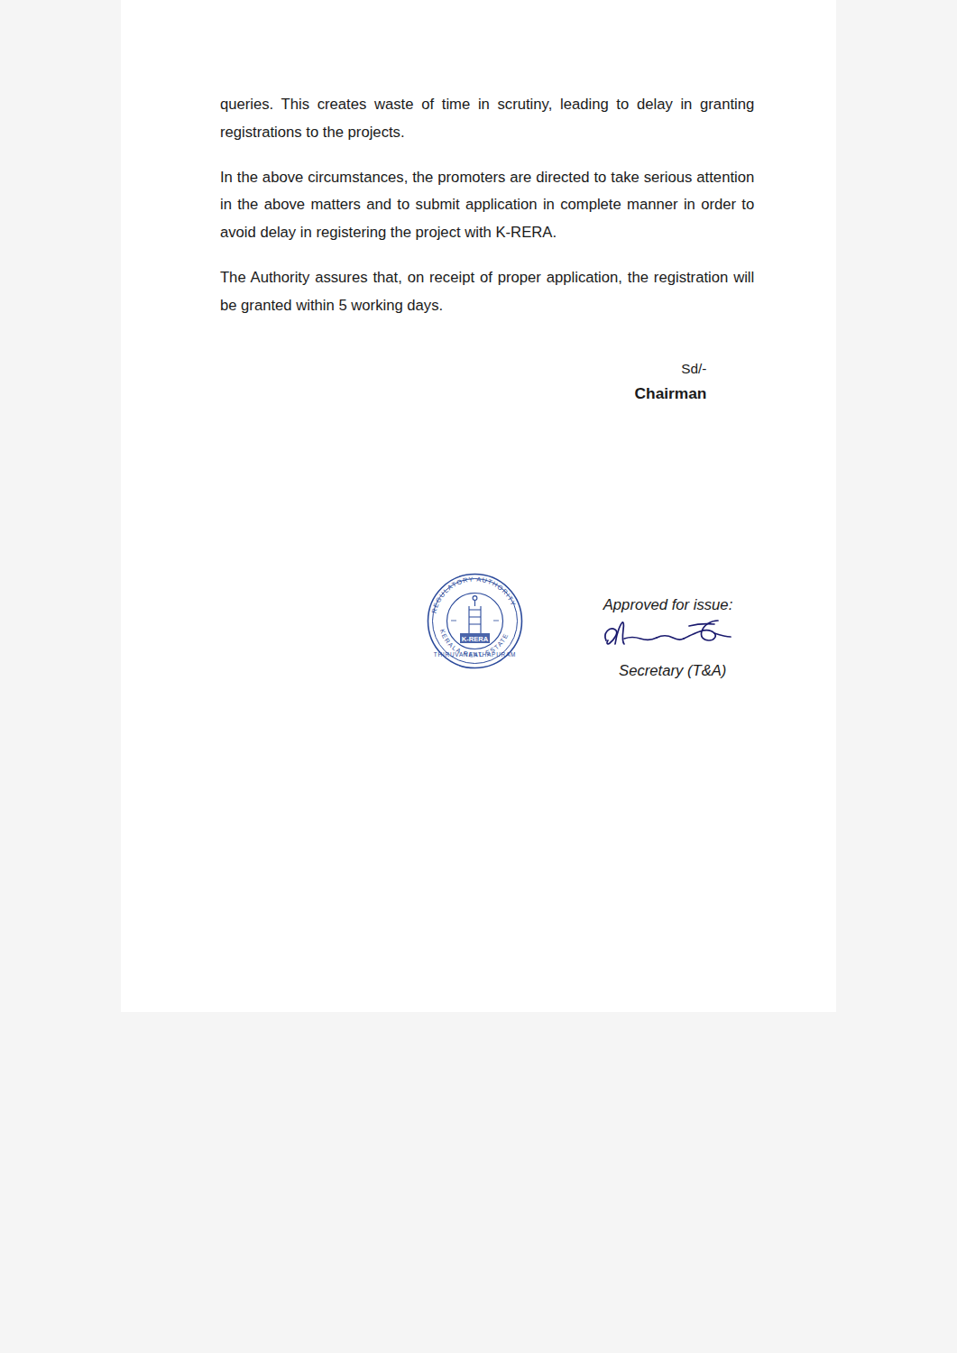queries. This creates waste of time in scrutiny, leading to delay in granting registrations to the projects.
In the above circumstances, the promoters are directed to take serious attention in the above matters and to submit application in complete manner in order to avoid delay in registering the project with K-RERA.
The Authority assures that, on receipt of proper application, the registration will be granted within 5 working days.
Sd/-
Chairman
REGULATORY AUTHORITY KERALA REAL ESTATE THIRUVANANTHAPURAM K-RERA
Approved for issue:
Secretary (T&A)